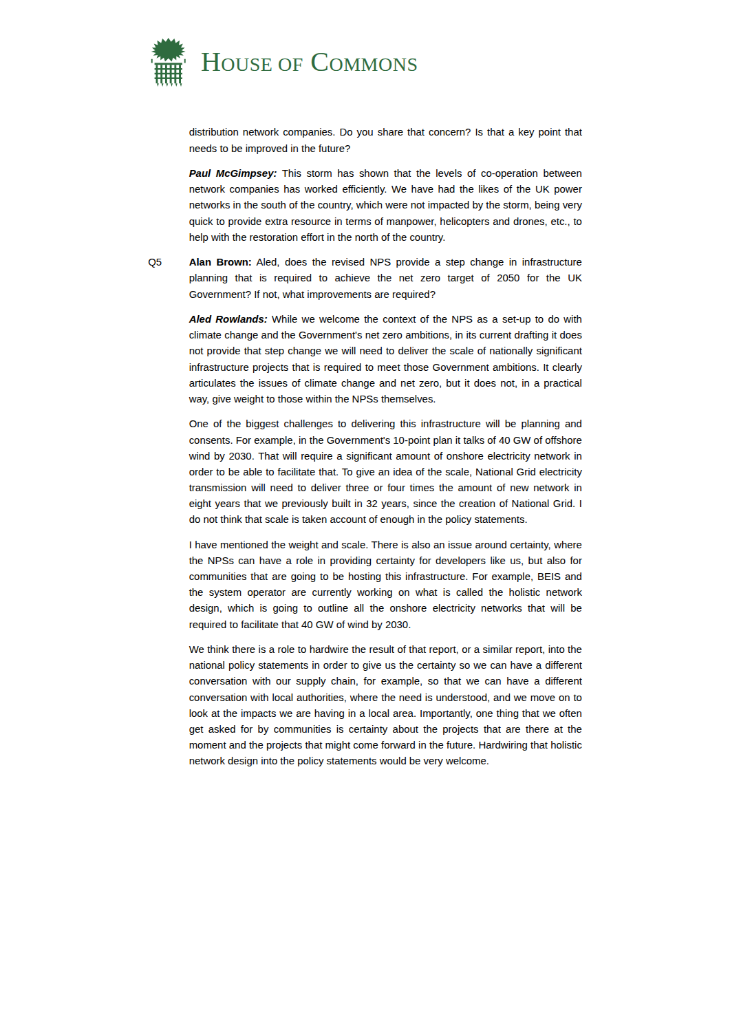HOUSE OF COMMONS
distribution network companies. Do you share that concern? Is that a key point that needs to be improved in the future?
Paul McGimpsey: This storm has shown that the levels of co-operation between network companies has worked efficiently. We have had the likes of the UK power networks in the south of the country, which were not impacted by the storm, being very quick to provide extra resource in terms of manpower, helicopters and drones, etc., to help with the restoration effort in the north of the country.
Q5
Alan Brown: Aled, does the revised NPS provide a step change in infrastructure planning that is required to achieve the net zero target of 2050 for the UK Government? If not, what improvements are required?
Aled Rowlands: While we welcome the context of the NPS as a set-up to do with climate change and the Government's net zero ambitions, in its current drafting it does not provide that step change we will need to deliver the scale of nationally significant infrastructure projects that is required to meet those Government ambitions. It clearly articulates the issues of climate change and net zero, but it does not, in a practical way, give weight to those within the NPSs themselves.
One of the biggest challenges to delivering this infrastructure will be planning and consents. For example, in the Government's 10-point plan it talks of 40 GW of offshore wind by 2030. That will require a significant amount of onshore electricity network in order to be able to facilitate that. To give an idea of the scale, National Grid electricity transmission will need to deliver three or four times the amount of new network in eight years that we previously built in 32 years, since the creation of National Grid. I do not think that scale is taken account of enough in the policy statements.
I have mentioned the weight and scale. There is also an issue around certainty, where the NPSs can have a role in providing certainty for developers like us, but also for communities that are going to be hosting this infrastructure. For example, BEIS and the system operator are currently working on what is called the holistic network design, which is going to outline all the onshore electricity networks that will be required to facilitate that 40 GW of wind by 2030.
We think there is a role to hardwire the result of that report, or a similar report, into the national policy statements in order to give us the certainty so we can have a different conversation with our supply chain, for example, so that we can have a different conversation with local authorities, where the need is understood, and we move on to look at the impacts we are having in a local area. Importantly, one thing that we often get asked for by communities is certainty about the projects that are there at the moment and the projects that might come forward in the future. Hardwiring that holistic network design into the policy statements would be very welcome.